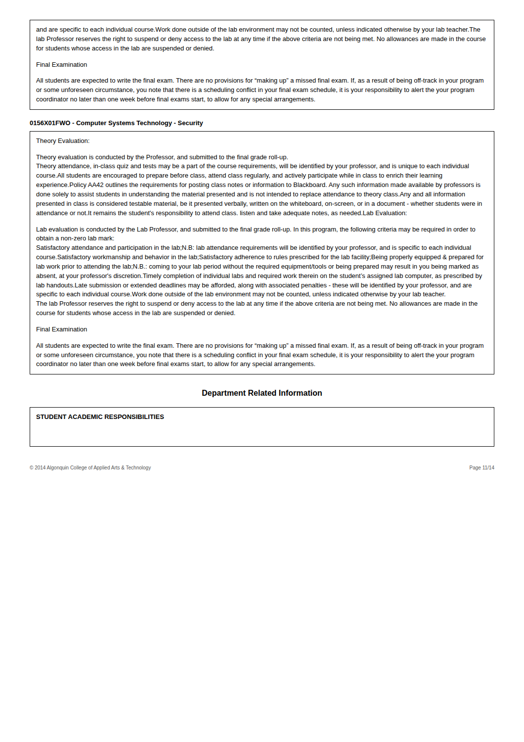and are specific to each individual course.Work done outside of the lab environment may not be counted, unless indicated otherwise by your lab teacher.The lab Professor reserves the right to suspend or deny access to the lab at any time if the above criteria are not being met. No allowances are made in the course for students whose access in the lab are suspended or denied.
Final Examination
All students are expected to write the final exam. There are no provisions for “making up” a missed final exam. If, as a result of being off-track in your program or some unforeseen circumstance, you note that there is a scheduling conflict in your final exam schedule, it is your responsibility to alert the your program coordinator no later than one week before final exams start, to allow for any special arrangements.
0156X01FWO - Computer Systems Technology - Security
Theory Evaluation:
Theory evaluation is conducted by the Professor, and submitted to the final grade roll-up.
Theory attendance, in-class quiz and tests may be a part of the course requirements, will be identified by your professor, and is unique to each individual course.All students are encouraged to prepare before class, attend class regularly, and actively participate while in class to enrich their learning experience.Policy AA42 outlines the requirements for posting class notes or information to Blackboard. Any such information made available by professors is done solely to assist students in understanding the material presented and is not intended to replace attendance to theory class.Any and all information presented in class is considered testable material, be it presented verbally, written on the whiteboard, on-screen, or in a document - whether students were in attendance or not.It remains the student's responsibility to attend class. listen and take adequate notes, as needed.Lab Evaluation:
Lab evaluation is conducted by the Lab Professor, and submitted to the final grade roll-up. In this program, the following criteria may be required in order to obtain a non-zero lab mark:
Satisfactory attendance and participation in the lab;N.B: lab attendance requirements will be identified by your professor, and is specific to each individual course.Satisfactory workmanship and behavior in the lab;Satisfactory adherence to rules prescribed for the lab facility;Being properly equipped & prepared for lab work prior to attending the lab;N.B.: coming to your lab period without the required equipment/tools or being prepared may result in you being marked as absent, at your professor's discretion.Timely completion of individual labs and required work therein on the student’s assigned lab computer, as prescribed by lab handouts.Late submission or extended deadlines may be afforded, along with associated penalties - these will be identified by your professor, and are specific to each individual course.Work done outside of the lab environment may not be counted, unless indicated otherwise by your lab teacher.
The lab Professor reserves the right to suspend or deny access to the lab at any time if the above criteria are not being met. No allowances are made in the course for students whose access in the lab are suspended or denied.
Final Examination
All students are expected to write the final exam. There are no provisions for “making up” a missed final exam. If, as a result of being off-track in your program or some unforeseen circumstance, you note that there is a scheduling conflict in your final exam schedule, it is your responsibility to alert the your program coordinator no later than one week before final exams start, to allow for any special arrangements.
Department Related Information
STUDENT ACADEMIC RESPONSIBILITIES
© 2014 Algonquin College of Applied Arts & Technology Page 11/14